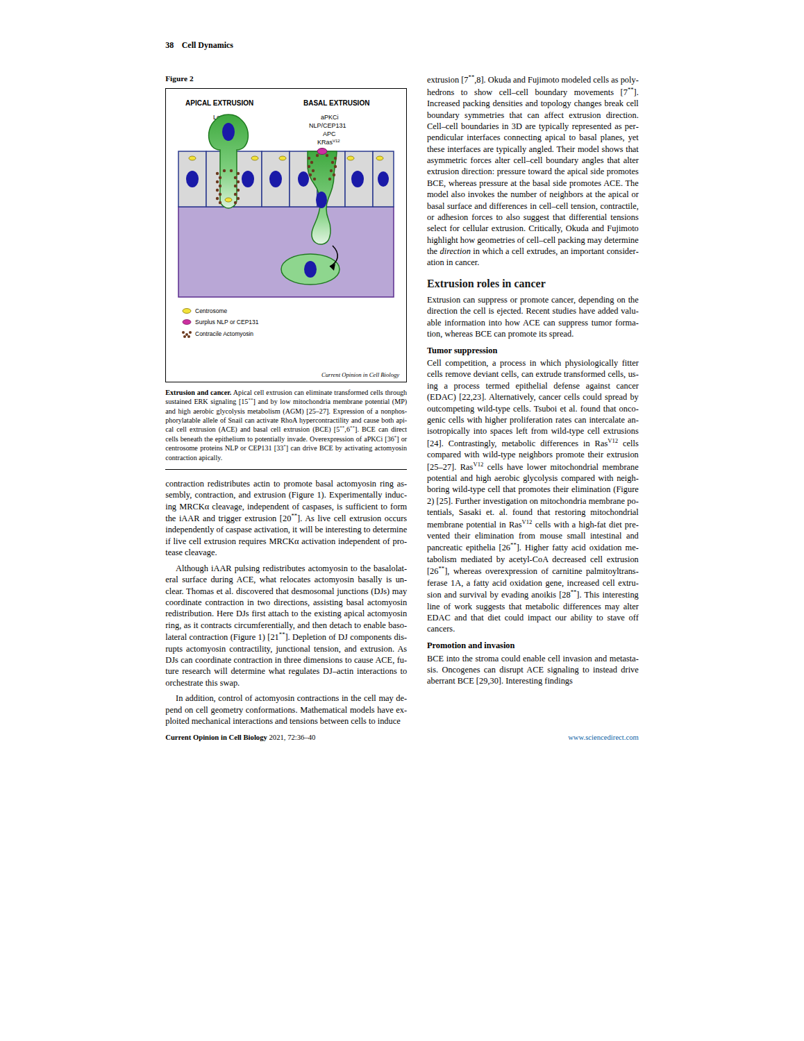38 Cell Dynamics
Figure 2
APICAL EXTRUSION BASAL EXTRUSION Low MP High AGM SNAIL1 ERK aPKCi NLP/CEP131 APC KRasV12 Centrosome Surplus NLP or CEP131 Contracile Actomyosin
Current Opinion in Cell Biology
Extrusion and cancer. Apical cell extrusion can eliminate transformed cells through sustained ERK signaling [15**] and by low mitochondria membrane potential (MP) and high aerobic glycolysis metabolism (AGM) [25–27]. Expression of a nonphosphorylatable allele of Snail can activate RhoA hypercontractility and cause both apical cell extrusion (ACE) and basal cell extrusion (BCE) [5**,6**]. BCE can direct cells beneath the epithelium to potentially invade. Overexpression of aPKCi [36*] or centrosome proteins NLP or CEP131 [33*] can drive BCE by activating actomyosin contraction apically.
contraction redistributes actin to promote basal actomyosin ring assembly, contraction, and extrusion (Figure 1). Experimentally inducing MRCKα cleavage, independent of caspases, is sufficient to form the iAAR and trigger extrusion [20**]. As live cell extrusion occurs independently of caspase activation, it will be interesting to determine if live cell extrusion requires MRCKα activation independent of protease cleavage.
Although iAAR pulsing redistributes actomyosin to the basalolateral surface during ACE, what relocates actomyosin basally is unclear. Thomas et al. discovered that desmosomal junctions (DJs) may coordinate contraction in two directions, assisting basal actomyosin redistribution. Here DJs first attach to the existing apical actomyosin ring, as it contracts circumferentially, and then detach to enable basolateral contraction (Figure 1) [21**]. Depletion of DJ components disrupts actomyosin contractility, junctional tension, and extrusion. As DJs can coordinate contraction in three dimensions to cause ACE, future research will determine what regulates DJ–actin interactions to orchestrate this swap.
In addition, control of actomyosin contractions in the cell may depend on cell geometry conformations. Mathematical models have exploited mechanical interactions and tensions between cells to induce
extrusion [7**,8]. Okuda and Fujimoto modeled cells as polyhedrons to show cell–cell boundary movements [7**]. Increased packing densities and topology changes break cell boundary symmetries that can affect extrusion direction. Cell–cell boundaries in 3D are typically represented as perpendicular interfaces connecting apical to basal planes, yet these interfaces are typically angled. Their model shows that asymmetric forces alter cell–cell boundary angles that alter extrusion direction: pressure toward the apical side promotes BCE, whereas pressure at the basal side promotes ACE. The model also invokes the number of neighbors at the apical or basal surface and differences in cell–cell tension, contractile, or adhesion forces to also suggest that differential tensions select for cellular extrusion. Critically, Okuda and Fujimoto highlight how geometries of cell–cell packing may determine the direction in which a cell extrudes, an important consideration in cancer.
Extrusion roles in cancer
Extrusion can suppress or promote cancer, depending on the direction the cell is ejected. Recent studies have added valuable information into how ACE can suppress tumor formation, whereas BCE can promote its spread.
Tumor suppression
Cell competition, a process in which physiologically fitter cells remove deviant cells, can extrude transformed cells, using a process termed epithelial defense against cancer (EDAC) [22,23]. Alternatively, cancer cells could spread by outcompeting wild-type cells. Tsuboi et al. found that oncogenic cells with higher proliferation rates can intercalate anisotropically into spaces left from wild-type cell extrusions [24]. Contrastingly, metabolic differences in RasV12 cells compared with wild-type neighbors promote their extrusion [25–27]. RasV12 cells have lower mitochondrial membrane potential and high aerobic glycolysis compared with neighboring wild-type cell that promotes their elimination (Figure 2) [25]. Further investigation on mitochondria membrane potentials, Sasaki et. al. found that restoring mitochondrial membrane potential in RasV12 cells with a high-fat diet prevented their elimination from mouse small intestinal and pancreatic epithelia [26**]. Higher fatty acid oxidation metabolism mediated by acetyl-CoA decreased cell extrusion [26**], whereas overexpression of carnitine palmitoyltransferase 1A, a fatty acid oxidation gene, increased cell extrusion and survival by evading anoikis [28**]. This interesting line of work suggests that metabolic differences may alter EDAC and that diet could impact our ability to stave off cancers.
Promotion and invasion
BCE into the stroma could enable cell invasion and metastasis. Oncogenes can disrupt ACE signaling to instead drive aberrant BCE [29,30]. Interesting findings
Current Opinion in Cell Biology 2021, 72:36–40
www.sciencedirect.com